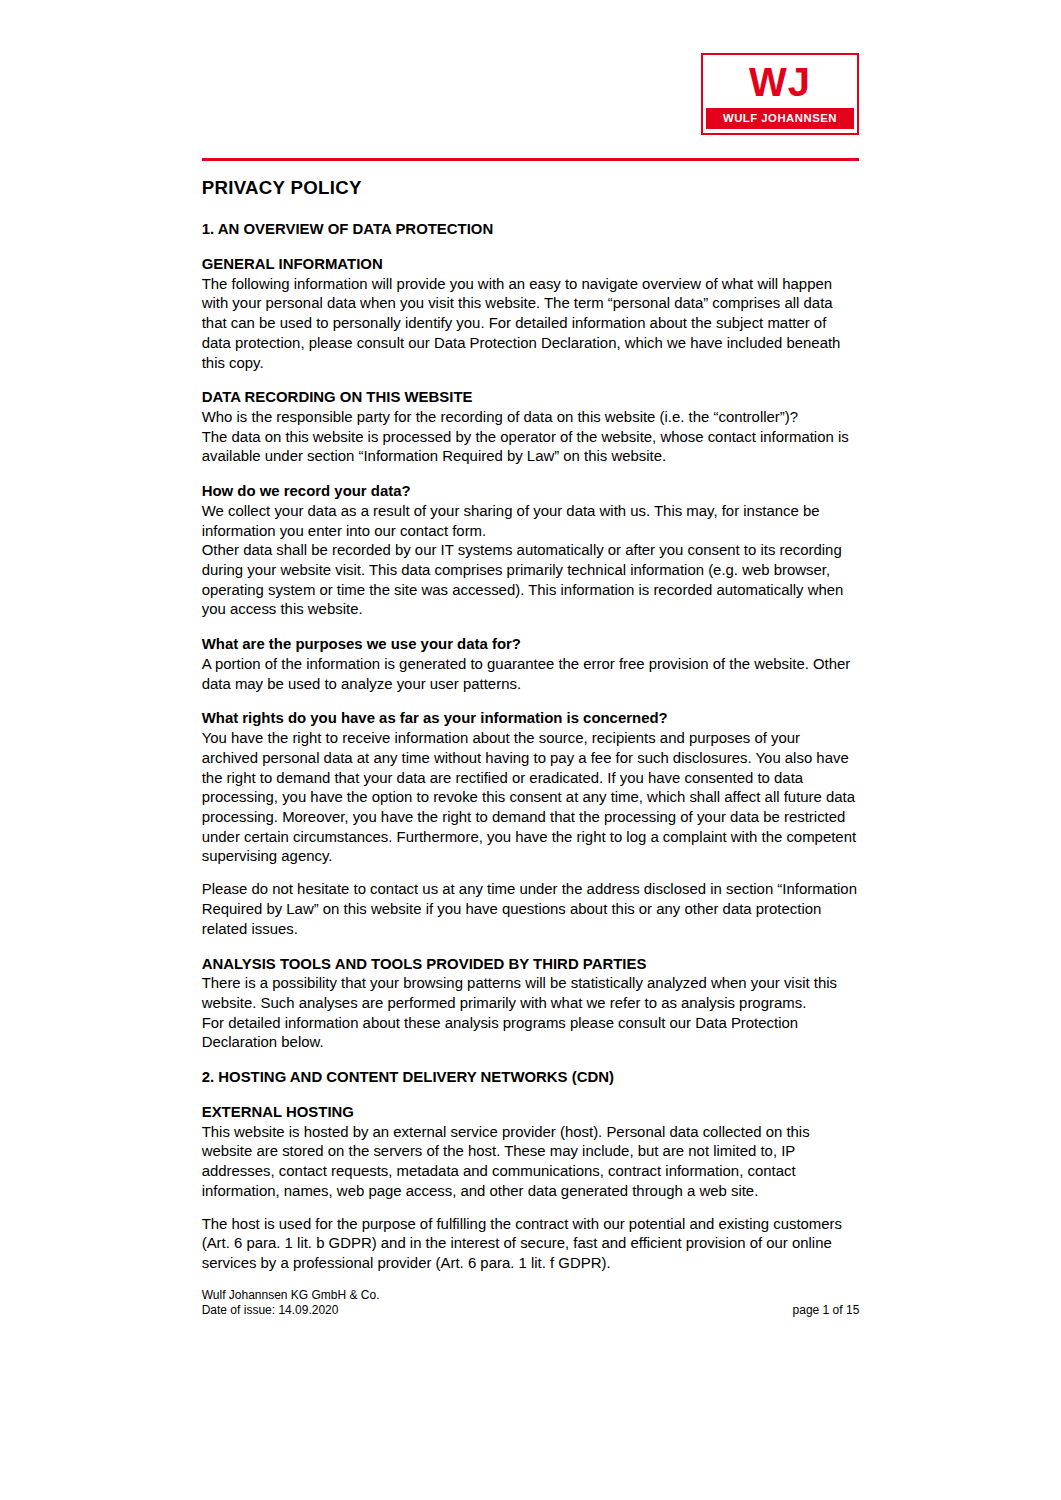WJ
WULF JOHANNSEN
PRIVACY POLICY
1. AN OVERVIEW OF DATA PROTECTION
GENERAL INFORMATION
The following information will provide you with an easy to navigate overview of what will happen with your personal data when you visit this website. The term “personal data” comprises all data that can be used to personally identify you. For detailed information about the subject matter of data protection, please consult our Data Protection Declaration, which we have included beneath this copy.
DATA RECORDING ON THIS WEBSITE
Who is the responsible party for the recording of data on this website (i.e. the “controller”)?
The data on this website is processed by the operator of the website, whose contact information is available under section “Information Required by Law” on this website.
How do we record your data?
We collect your data as a result of your sharing of your data with us. This may, for instance be information you enter into our contact form.
Other data shall be recorded by our IT systems automatically or after you consent to its recording during your website visit. This data comprises primarily technical information (e.g. web browser, operating system or time the site was accessed). This information is recorded automatically when you access this website.
What are the purposes we use your data for?
A portion of the information is generated to guarantee the error free provision of the website. Other data may be used to analyze your user patterns.
What rights do you have as far as your information is concerned?
You have the right to receive information about the source, recipients and purposes of your archived personal data at any time without having to pay a fee for such disclosures. You also have the right to demand that your data are rectified or eradicated. If you have consented to data processing, you have the option to revoke this consent at any time, which shall affect all future data processing. Moreover, you have the right to demand that the processing of your data be restricted under certain circumstances. Furthermore, you have the right to log a complaint with the competent supervising agency.
Please do not hesitate to contact us at any time under the address disclosed in section “Information Required by Law” on this website if you have questions about this or any other data protection related issues.
ANALYSIS TOOLS AND TOOLS PROVIDED BY THIRD PARTIES
There is a possibility that your browsing patterns will be statistically analyzed when your visit this website. Such analyses are performed primarily with what we refer to as analysis programs.
For detailed information about these analysis programs please consult our Data Protection Declaration below.
2. HOSTING AND CONTENT DELIVERY NETWORKS (CDN)
EXTERNAL HOSTING
This website is hosted by an external service provider (host). Personal data collected on this website are stored on the servers of the host. These may include, but are not limited to, IP addresses, contact requests, metadata and communications, contract information, contact information, names, web page access, and other data generated through a web site.
The host is used for the purpose of fulfilling the contract with our potential and existing customers (Art. 6 para. 1 lit. b GDPR) and in the interest of secure, fast and efficient provision of our online services by a professional provider (Art. 6 para. 1 lit. f GDPR).
Wulf Johannsen KG GmbH & Co.
Date of issue: 14.09.2020 page 1 of 15